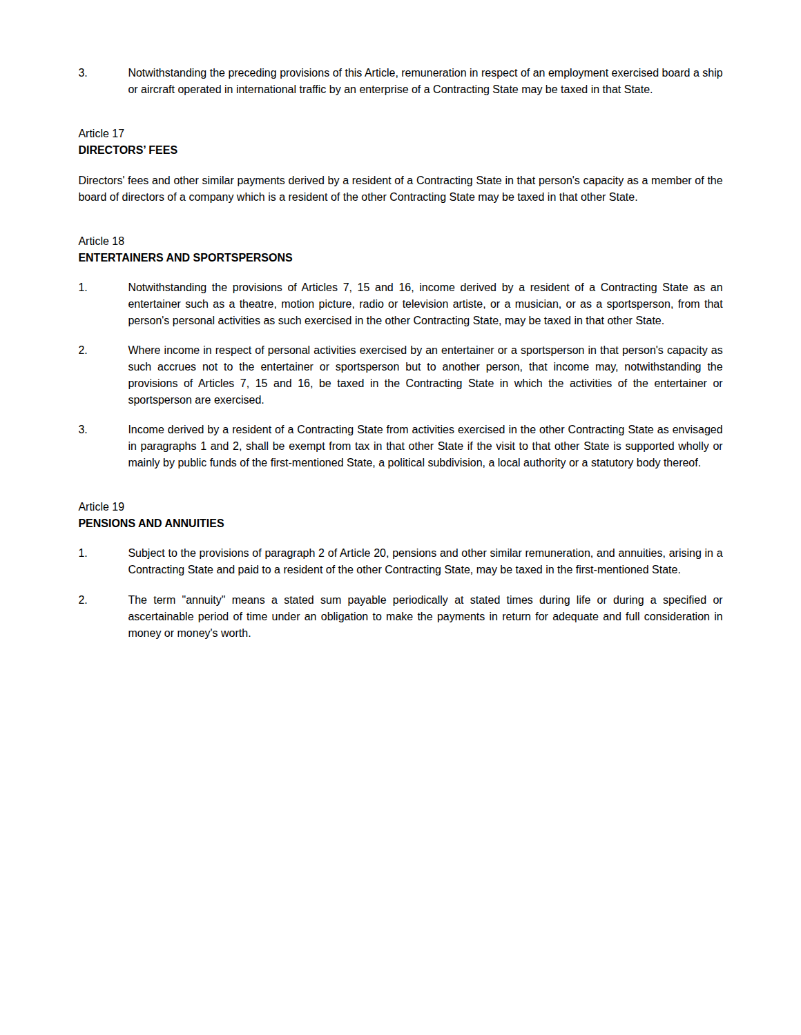3.
Notwithstanding the preceding provisions of this Article, remuneration in respect of an employment exercised board a ship or aircraft operated in international traffic by an enterprise of a Contracting State may be taxed in that State.
Article 17
Directors’ Fees
Directors' fees and other similar payments derived by a resident of a Contracting State in that person's capacity as a member of the board of directors of a company which is a resident of the other Contracting State may be taxed in that other State.
Article 18
Entertainers and Sportspersons
1.
Notwithstanding the provisions of Articles 7, 15 and 16, income derived by a resident of a Contracting State as an entertainer such as a theatre, motion picture, radio or television artiste, or a musician, or as a sportsperson, from that person's personal activities as such exercised in the other Contracting State, may be taxed in that other State.
2.
Where income in respect of personal activities exercised by an entertainer or a sportsperson in that person's capacity as such accrues not to the entertainer or sportsperson but to another person, that income may, notwithstanding the provisions of Articles 7, 15 and 16, be taxed in the Contracting State in which the activities of the entertainer or sportsperson are exercised.
3.
Income derived by a resident of a Contracting State from activities exercised in the other Contracting State as envisaged in paragraphs 1 and 2, shall be exempt from tax in that other State if the visit to that other State is supported wholly or mainly by public funds of the first-mentioned State, a political subdivision, a local authority or a statutory body thereof.
Article 19
Pensions and Annuities
1.
Subject to the provisions of paragraph 2 of Article 20, pensions and other similar remuneration, and annuities, arising in a Contracting State and paid to a resident of the other Contracting State, may be taxed in the first-mentioned State.
2.
The term "annuity" means a stated sum payable periodically at stated times during life or during a specified or ascertainable period of time under an obligation to make the payments in return for adequate and full consideration in money or money's worth.